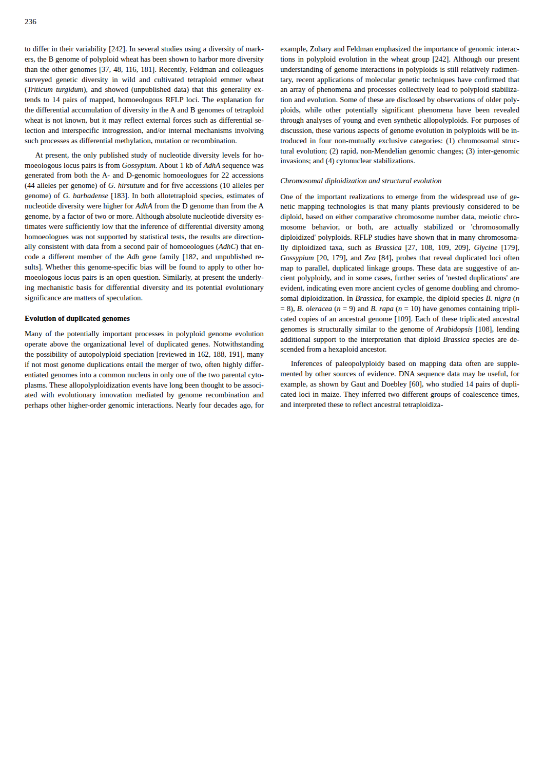236
to differ in their variability [242]. In several studies using a diversity of markers, the B genome of polyploid wheat has been shown to harbor more diversity than the other genomes [37, 48, 116, 181]. Recently, Feldman and colleagues surveyed genetic diversity in wild and cultivated tetraploid emmer wheat (Triticum turgidum), and showed (unpublished data) that this generality extends to 14 pairs of mapped, homoeologous RFLP loci. The explanation for the differential accumulation of diversity in the A and B genomes of tetraploid wheat is not known, but it may reflect external forces such as differential selection and interspecific introgression, and/or internal mechanisms involving such processes as differential methylation, mutation or recombination.
At present, the only published study of nucleotide diversity levels for homoeologous locus pairs is from Gossypium. About 1 kb of AdhA sequence was generated from both the A- and D-genomic homoeologues for 22 accessions (44 alleles per genome) of G. hirsutum and for five accessions (10 alleles per genome) of G. barbadense [183]. In both allotetraploid species, estimates of nucleotide diversity were higher for AdhA from the D genome than from the A genome, by a factor of two or more. Although absolute nucleotide diversity estimates were sufficiently low that the inference of differential diversity among homoeologues was not supported by statistical tests, the results are directionally consistent with data from a second pair of homoeologues (AdhC) that encode a different member of the Adh gene family [182, and unpublished results]. Whether this genome-specific bias will be found to apply to other homoeologous locus pairs is an open question. Similarly, at present the underlying mechanistic basis for differential diversity and its potential evolutionary significance are matters of speculation.
Evolution of duplicated genomes
Many of the potentially important processes in polyploid genome evolution operate above the organizational level of duplicated genes. Notwithstanding the possibility of autopolyploid speciation [reviewed in 162, 188, 191], many if not most genome duplications entail the merger of two, often highly differentiated genomes into a common nucleus in only one of the two parental cytoplasms. These allopolyploidization events have long been thought to be associated with evolutionary innovation mediated by genome recombination and perhaps other higher-order genomic interactions. Nearly four decades ago, for example, Zohary and Feldman emphasized the importance of genomic interactions in polyploid evolution in the wheat group [242]. Although our present understanding of genome interactions in polyploids is still relatively rudimentary, recent applications of molecular genetic techniques have confirmed that an array of phenomena and processes collectively lead to polyploid stabilization and evolution. Some of these are disclosed by observations of older polyploids, while other potentially significant phenomena have been revealed through analyses of young and even synthetic allopolyploids. For purposes of discussion, these various aspects of genome evolution in polyploids will be introduced in four non-mutually exclusive categories: (1) chromosomal structural evolution; (2) rapid, non-Mendelian genomic changes; (3) inter-genomic invasions; and (4) cytonuclear stabilizations.
Chromosomal diploidization and structural evolution
One of the important realizations to emerge from the widespread use of genetic mapping technologies is that many plants previously considered to be diploid, based on either comparative chromosome number data, meiotic chromosome behavior, or both, are actually stabilized or 'chromosomally diploidized' polyploids. RFLP studies have shown that in many chromosomally diploidized taxa, such as Brassica [27, 108, 109, 209], Glycine [179], Gossypium [20, 179], and Zea [84], probes that reveal duplicated loci often map to parallel, duplicated linkage groups. These data are suggestive of ancient polyploidy, and in some cases, further series of 'nested duplications' are evident, indicating even more ancient cycles of genome doubling and chromosomal diploidization. In Brassica, for example, the diploid species B. nigra (n = 8), B. oleracea (n = 9) and B. rapa (n = 10) have genomes containing triplicated copies of an ancestral genome [109]. Each of these triplicated ancestral genomes is structurally similar to the genome of Arabidopsis [108], lending additional support to the interpretation that diploid Brassica species are descended from a hexaploid ancestor.
Inferences of paleopolyploidy based on mapping data often are supplemented by other sources of evidence. DNA sequence data may be useful, for example, as shown by Gaut and Doebley [60], who studied 14 pairs of duplicated loci in maize. They inferred two different groups of coalescence times, and interpreted these to reflect ancestral tetraploidiza-